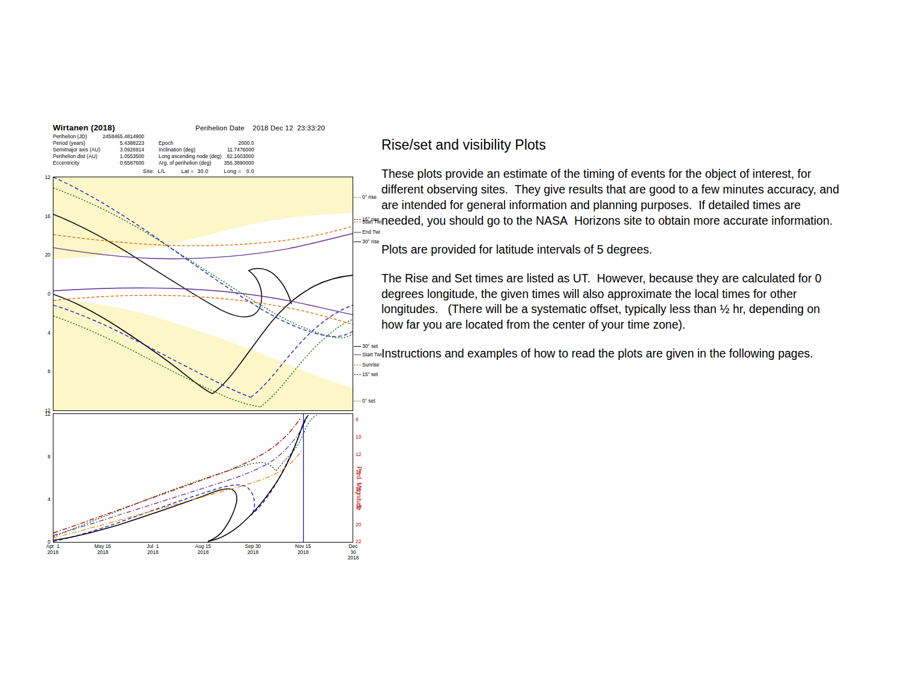Wirtanen (2018) Perihelion Date 2018 Dec 12 23:33:20
| Perihelion (JD) | 2458465.4814900 | | |
| Period (years) | 5.4388223 | Epoch | 2000.0 |
| Semimajor axis (AU) | 3.0926914 | Inclination (deg) | 11.7476000 |
| Perihelion dist (AU) | 1.0553500 | Long ascending node (deg) | 82.1603000 |
| Eccentricity | 0.6587600 | Arg. of perihelion (deg) | 356.3890000 |
Site: L/L Lat = 30.0 Long = 0.0
Rise / Set Times (UT)
12
16
20
0
4
8
12
0° rise
Start Twi
15° rise
End Twi
30° rise
30° set
Start Twi
Sunrise
15° set
0° set
Hours above 0° / 15° / 30° altitude
Pred. Magnitude
0
4
8
12
8
10
12
14
16
18
20
22
Apr 1
2018
May 16
2018
Jul 1
2018
Aug 15
2018
Sep 30
2018
Nov 15
2018
Dec 30
2018
Rise/set and visibility Plots
These plots provide an estimate of the timing of events for the object of interest, for different observing sites. They give results that are good to a few minutes accuracy, and are intended for general information and planning purposes. If detailed times are needed, you should go to the NASA Horizons site to obtain more accurate information.
Plots are provided for latitude intervals of 5 degrees.
The Rise and Set times are listed as UT. However, because they are calculated for 0 degrees longitude, the given times will also approximate the local times for other longitudes. (There will be a systematic offset, typically less than ½ hr, depending on how far you are located from the center of your time zone).
Instructions and examples of how to read the plots are given in the following pages.